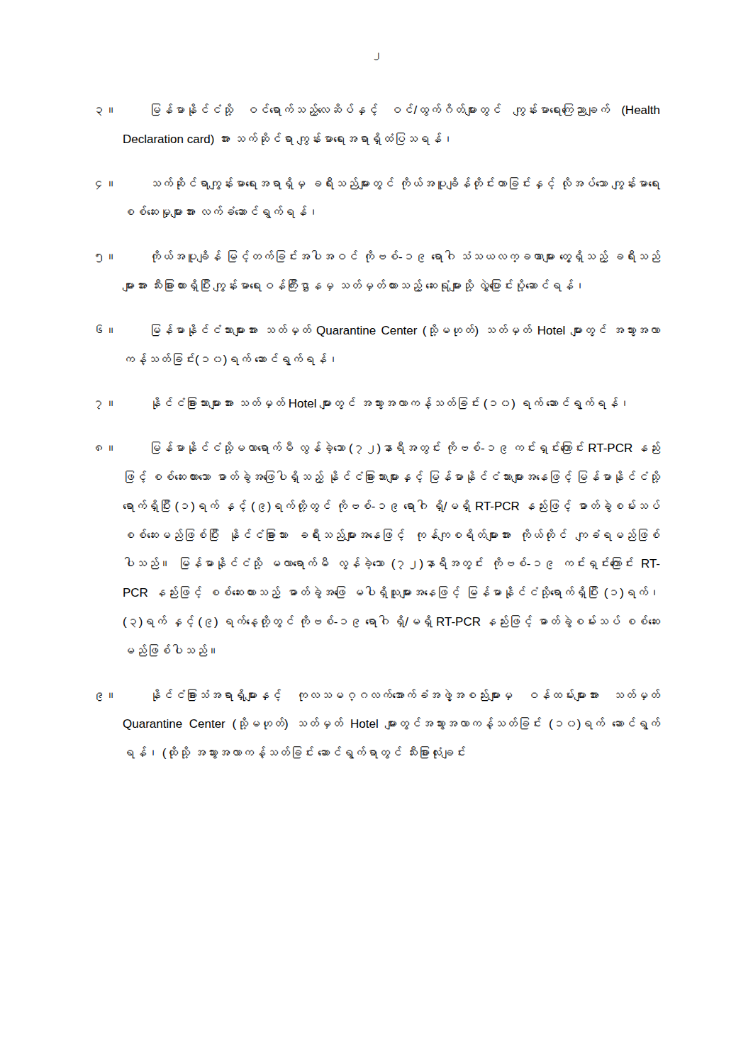၂
၃။
မြန်မာနိုင်ငံသို့ ဝင်ရောက်သည့်လေဆိပ်နှင့် ဝင်/ထွက်ဂိတ်များတွင် ကျွန်းမာရေးကြေညာချက် (Health Declaration card) အား သက်ဆိုင်ရာ ကျွန်းမာရေးအရာရှိထံပြသရန်၊
၄။
သက်ဆိုင်ရာကျွန်းမာရေးအရာရှိမှ ခရီးသည်များတွင် ကိုယ်အပူချိန်တိုင်းတာခြင်းနှင့် လိုအပ်သော ကျွန်းမာရေးစစ်ဆေးမှုများအား လက်ခံဆောင်ရွက်ရန်၊
၅။
ကိုယ်အပူချိန် မြင့်တက်ခြင်းအပါအဝင် ကိုဗစ်-၁၉ ရောဂါ သံသယလက္ခဏာများ တွေ့ရှိသည့် ခရီးသည်များအား သီးခြားထားရှိပြီး ကျွန်းမာရေးဝန်ကြီးဌာနမှ သတ်မှတ်ထားသည့် ဆေးရုံများသို့ လွှဲပြောင်းပို့ဆောင်ရန်၊
၆။
မြန်မာနိုင်ငံသားများအား သတ်မှတ် Quarantine Center (သို့မဟုတ်) သတ်မှတ် Hotel များတွင် အသွားအလာကန့်သတ်ခြင်း(၁၀)ရက် ဆောင်ရွက်ရန်၊
၇။
နိုင်ငံခြားသားများအား သတ်မှတ် Hotel များတွင် အသွားအလာကန့်သတ်ခြင်း (၁၀) ရက် ဆောင်ရွက်ရန်၊
၈။
မြန်မာနိုင်ငံသို့မလာရောက်မီ လွန်ခဲ့သော (၇၂)နာရီအတွင်း ကိုဗစ်-၁၉ ကင်းရှင်းကြောင်း RT-PCR နည်းဖြင့် စစ်ဆေးထားသော ဓာတ်ခွဲအဖြေပါရှိသည့် နိုင်ငံခြားသားများနှင့် မြန်မာနိုင်ငံသားများအနေဖြင့် မြန်မာနိုင်ငံသို့ရောက်ရှိပြီး (၁)ရက် နှင့် (၉)ရက်တို့တွင် ကိုဗစ်-၁၉ ရောဂါ ရှိ/မရှိ RT-PCR နည်းဖြင့် ဓာတ်ခွဲစမ်းသပ် စစ်ဆေးမည်ဖြစ်ပြီး နိုင်ငံခြားသား ခရီးသည်များအနေဖြင့် ကုန်ကျစရိတ်များအား ကိုယ်တိုင် ကျခံရမည်ဖြစ်ပါသည်။ မြန်မာနိုင်ငံသို့ မလာရောက်မီ လွန်ခဲ့သော (၇၂)နာရီအတွင်း ကိုဗစ်-၁၉ ကင်းရှင်းကြောင်း RT-PCR နည်းဖြင့် စစ်ဆေးထားသည့် ဓာတ်ခွဲအဖြေ မပါရှိသူများအနေဖြင့် မြန်မာနိုင်ငံသို့ရောက်ရှိပြီး (၁)ရက်၊ (၃)ရက် နှင့် (၉) ရက်နေ့တို့တွင် ကိုဗစ်-၁၉ ရောဂါ ရှိ/မရှိ RT-PCR နည်းဖြင့် ဓာတ်ခွဲစမ်းသပ် စစ်ဆေးမည်ဖြစ်ပါသည်။
၉။
နိုင်ငံခြားသံအရာရှိများနှင့် ကုလသမဂ္ဂလက်အောက်ခံအဖွဲ့အစည်းများမှ ဝန်ထမ်းများအား သတ်မှတ် Quarantine Center (သို့မဟုတ်) သတ်မှတ် Hotel များတွင်အသွားအလာကန့်သတ်ခြင်း (၁၀)ရက် ဆောင်ရွက်ရန်၊ (ထိုသို့ အသွားအလာကန့်သတ်ခြင်း ဆောင်ရွက်ရာတွင် သီးခြားလုံးချင်း